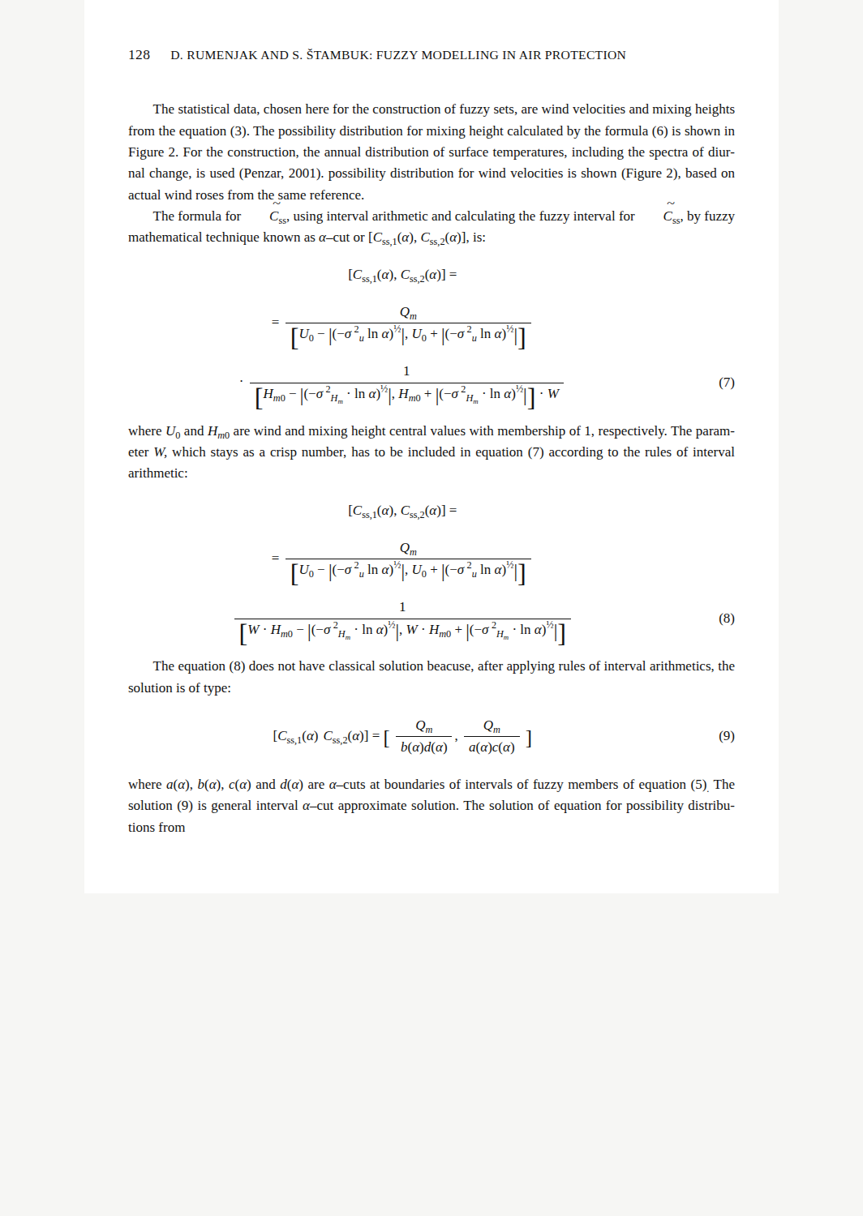128 D. RUMENJAK AND S. ŠTAMBUK: FUZZY MODELLING IN AIR PROTECTION
The statistical data, chosen here for the construction of fuzzy sets, are wind velocities and mixing heights from the equation (3). The possibility distribution for mixing height calculated by the formula (6) is shown in Figure 2. For the construction, the annual distribution of surface temperatures, including the spectra of diurnal change, is used (Penzar, 2001). possibility distribution for wind velocities is shown (Figure 2), based on actual wind roses from the same reference.
The formula for Css, using interval arithmetic and calculating the fuzzy interval for Css, by fuzzy mathematical technique known as α–cut or [Css,1(α), Css,2(α)], is:
[Css,1(α), Css,2(α)] =
= Qm [U0 − |(−σ 2u ln α)½|, U0 + |(−σ 2u ln α)½|]
· 1 [Hm0 − |(−σ 2Hm · ln α)½|, Hm0 + |(−σ 2Hm · ln α)½|] · W (7)
where U0 and Hm0 are wind and mixing height central values with membership of 1, respectively. The parameter W, which stays as a crisp number, has to be included in equation (7) according to the rules of interval arithmetic:
[Css,1(α), Css,2(α)] =
= Qm [U0 − |(−σ 2u ln α)½|, U0 + |(−σ 2u ln α)½|]
1 [W · Hm0 − |(−σ 2Hm · ln α)½|, W · Hm0 + |(−σ 2Hm · ln α)½|] (8)
The equation (8) does not have classical solution beacuse, after applying rules of interval arithmetics, the solution is of type:
[Css,1(α) Css,2(α)] = [ Qm b(α)d(α) , Qm a(α)c(α) ] (9)
where a(α), b(α), c(α) and d(α) are α–cuts at boundaries of intervals of fuzzy members of equation (5). The solution (9) is general interval α–cut approximate solution. The solution of equation for possibility distributions from